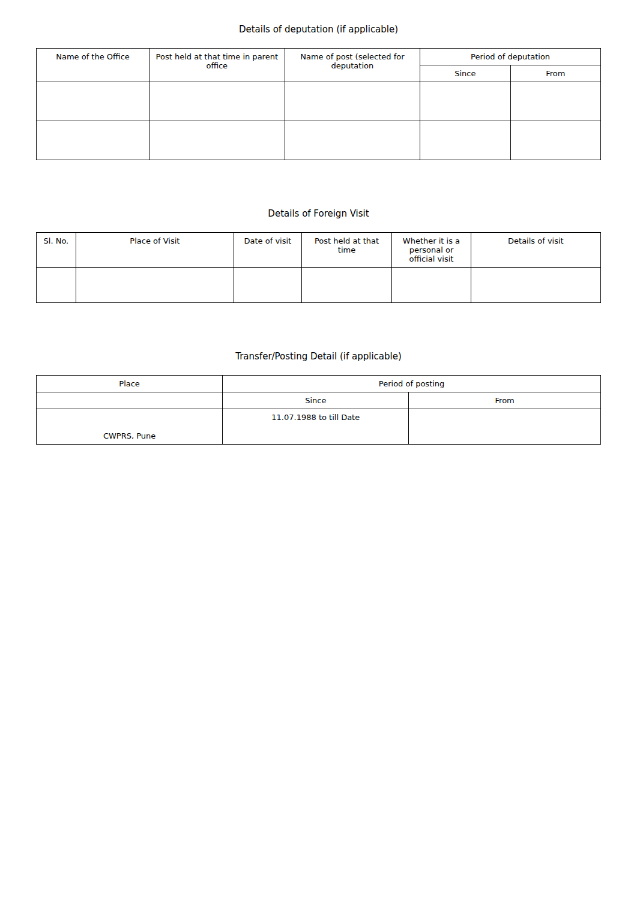Details of deputation (if applicable)
| Name of the Office | Post held at that time in parent office | Name of post (selected for deputation | Period of deputation |
| --- | --- | --- | --- |
| Since | From |
Details of Foreign Visit
| Sl. No. | Place of Visit | Date of visit | Post held at that time | Whether it is a personal or official visit | Details of visit |
| --- | --- | --- | --- | --- | --- |
Transfer/Posting Detail (if applicable)
| Place | Period of posting |
| --- | --- |
| | Since | From |
| CWPRS, Pune | 11.07.1988 to till Date | |